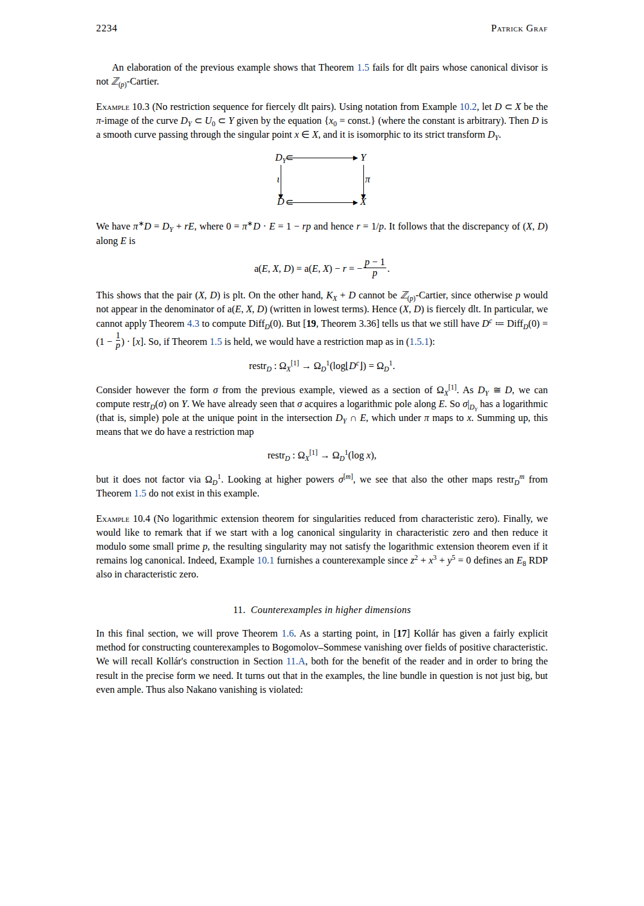2234 Patrick Graf
An elaboration of the previous example shows that Theorem 1.5 fails for dlt pairs whose canonical divisor is not ℤ(p)-Cartier.
Example 10.3 (No restriction sequence for fiercely dlt pairs). Using notation from Example 10.2, let D ⊂ X be the π-image of the curve DY ⊂ U0 ⊂ Y given by the equation {x0 = const.} (where the constant is arbitrary). Then D is a smooth curve passing through the singular point x ∈ X, and it is isomorphic to its strict transform DY.
DY
⊂ ▸
Y
ι▾
π▾
D
⊂ ▸
X
We have π∗D = DY + rE, where 0 = π∗D · E = 1 − rp and hence r = 1/p. It follows that the discrepancy of (X, D) along E is
a(E, X, D) = a(E, X) − r = −p − 1 p.
This shows that the pair (X, D) is plt. On the other hand, KX + D cannot be ℤ(p)-Cartier, since otherwise p would not appear in the denominator of a(E, X, D) (written in lowest terms). Hence (X, D) is fiercely dlt. In particular, we cannot apply Theorem 4.3 to compute DiffD(0). But [19, Theorem 3.36] tells us that we still have Dc ≔ DiffD(0) = (1 − 1 p) · [x]. So, if Theorem 1.5 is held, we would have a restriction map as in (1.5.1):
restrD : ΩX[1] → ΩD1(log⌊Dc⌋) = ΩD1.
Consider however the form σ from the previous example, viewed as a section of ΩX[1]. As DY ≅ D, we can compute restrD(σ) on Y. We have already seen that σ acquires a logarithmic pole along E. So σ|DY has a logarithmic (that is, simple) pole at the unique point in the intersection DY ∩ E, which under π maps to x. Summing up, this means that we do have a restriction map
restrD : ΩX[1] → ΩD1(log x),
but it does not factor via ΩD1. Looking at higher powers σ[m], we see that also the other maps restrDm from Theorem 1.5 do not exist in this example.
Example 10.4 (No logarithmic extension theorem for singularities reduced from characteristic zero). Finally, we would like to remark that if we start with a log canonical singularity in characteristic zero and then reduce it modulo some small prime p, the resulting singularity may not satisfy the logarithmic extension theorem even if it remains log canonical. Indeed, Example 10.1 furnishes a counterexample since z2 + x3 + y5 = 0 defines an E8 RDP also in characteristic zero.
11. Counterexamples in higher dimensions
In this final section, we will prove Theorem 1.6. As a starting point, in [17] Kollár has given a fairly explicit method for constructing counterexamples to Bogomolov–Sommese vanishing over fields of positive characteristic. We will recall Kollár's construction in Section 11.A, both for the benefit of the reader and in order to bring the result in the precise form we need. It turns out that in the examples, the line bundle in question is not just big, but even ample. Thus also Nakano vanishing is violated: